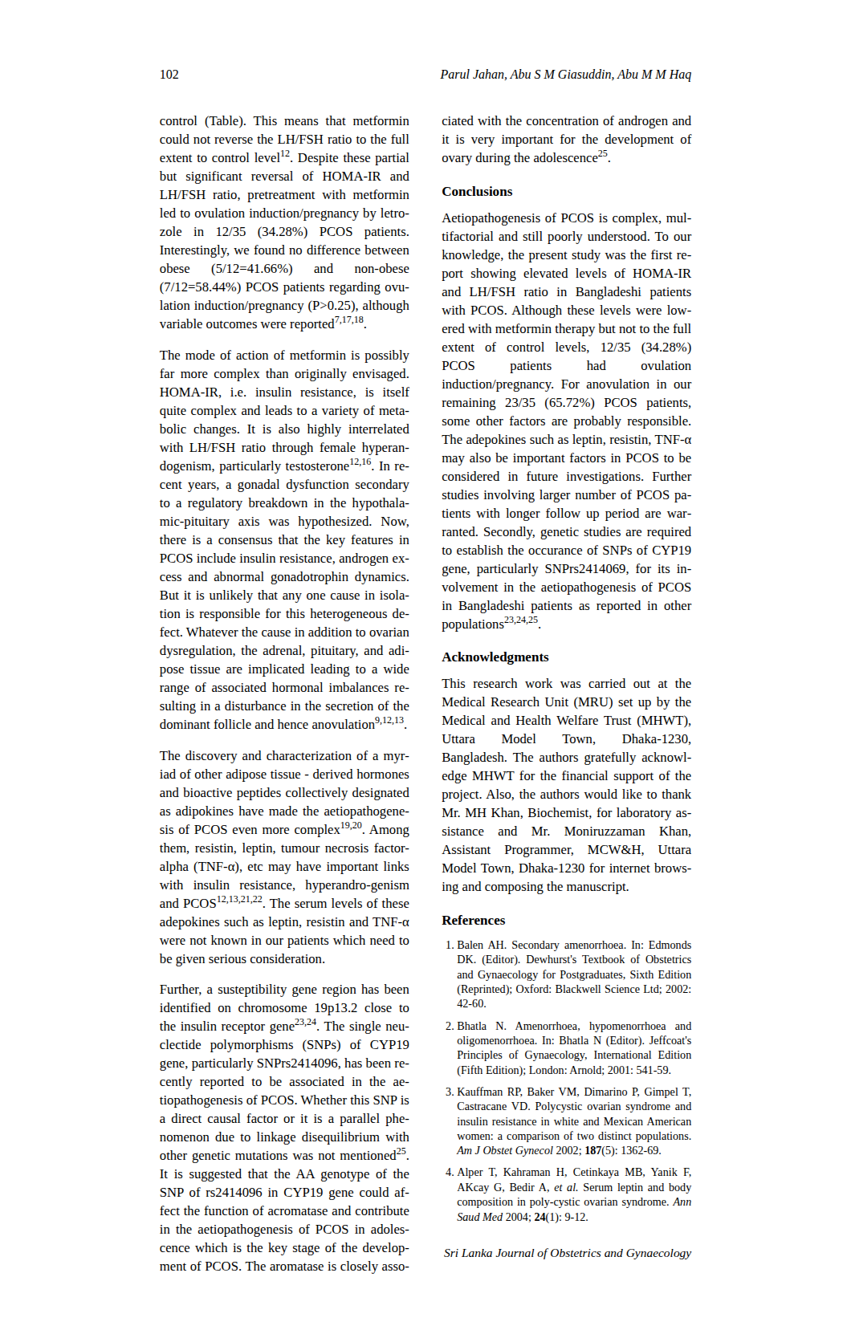102 Parul Jahan, Abu S M Giasuddin, Abu M M Haq
control (Table). This means that metformin could not reverse the LH/FSH ratio to the full extent to control level12. Despite these partial but significant reversal of HOMA-IR and LH/FSH ratio, pretreatment with metformin led to ovulation induction/pregnancy by letrozole in 12/35 (34.28%) PCOS patients. Interestingly, we found no difference between obese (5/12=41.66%) and non-obese (7/12=58.44%) PCOS patients regarding ovulation induction/pregnancy (P>0.25), although variable outcomes were reported7,17,18.
The mode of action of metformin is possibly far more complex than originally envisaged. HOMA-IR, i.e. insulin resistance, is itself quite complex and leads to a variety of metabolic changes. It is also highly interrelated with LH/FSH ratio through female hyperandogenism, particularly testosterone12,16. In recent years, a gonadal dysfunction secondary to a regulatory breakdown in the hypothalamic-pituitary axis was hypothesized. Now, there is a consensus that the key features in PCOS include insulin resistance, androgen excess and abnormal gonadotrophin dynamics. But it is unlikely that any one cause in isolation is responsible for this heterogeneous defect. Whatever the cause in addition to ovarian dysregulation, the adrenal, pituitary, and adipose tissue are implicated leading to a wide range of associated hormonal imbalances resulting in a disturbance in the secretion of the dominant follicle and hence anovulation9,12,13.
The discovery and characterization of a myriad of other adipose tissue - derived hormones and bioactive peptides collectively designated as adipokines have made the aetiopathogenesis of PCOS even more complex19,20. Among them, resistin, leptin, tumour necrosis factor-alpha (TNF-α), etc may have important links with insulin resistance, hyperandro-genism and PCOS12,13,21,22. The serum levels of these adepokines such as leptin, resistin and TNF-α were not known in our patients which need to be given serious consideration.
Further, a susteptibility gene region has been identified on chromosome 19p13.2 close to the insulin receptor gene23,24. The single neuclectide polymorphisms (SNPs) of CYP19 gene, particularly SNPrs2414096, has been recently reported to be associated in the aetiopathogenesis of PCOS. Whether this SNP is a direct causal factor or it is a parallel phenomenon due to linkage disequilibrium with other genetic mutations was not mentioned25. It is suggested that the AA genotype of the SNP of rs2414096 in CYP19 gene could affect the function of acromatase and contribute in the aetiopathogenesis of PCOS in adolescence which is the key stage of the development of PCOS. The aromatase is closely associated with the concentration of androgen and it is very important for the development of ovary during the adolescence25.
Conclusions
Aetiopathogenesis of PCOS is complex, multifactorial and still poorly understood. To our knowledge, the present study was the first report showing elevated levels of HOMA-IR and LH/FSH ratio in Bangladeshi patients with PCOS. Although these levels were lowered with metformin therapy but not to the full extent of control levels, 12/35 (34.28%) PCOS patients had ovulation induction/pregnancy. For anovulation in our remaining 23/35 (65.72%) PCOS patients, some other factors are probably responsible. The adepokines such as leptin, resistin, TNF-α may also be important factors in PCOS to be considered in future investigations. Further studies involving larger number of PCOS patients with longer follow up period are warranted. Secondly, genetic studies are required to establish the occurance of SNPs of CYP19 gene, particularly SNPrs2414069, for its involvement in the aetiopathogenesis of PCOS in Bangladeshi patients as reported in other populations23,24,25.
Acknowledgments
This research work was carried out at the Medical Research Unit (MRU) set up by the Medical and Health Welfare Trust (MHWT), Uttara Model Town, Dhaka-1230, Bangladesh. The authors gratefully acknowledge MHWT for the financial support of the project. Also, the authors would like to thank Mr. MH Khan, Biochemist, for laboratory assistance and Mr. Moniruzzaman Khan, Assistant Programmer, MCW&H, Uttara Model Town, Dhaka-1230 for internet browsing and composing the manuscript.
References
Balen AH. Secondary amenorrhoea. In: Edmonds DK. (Editor). Dewhurst's Textbook of Obstetrics and Gynaecology for Postgraduates, Sixth Edition (Reprinted); Oxford: Blackwell Science Ltd; 2002: 42-60.
Bhatla N. Amenorrhoea, hypomenorrhoea and oligomenorrhoea. In: Bhatla N (Editor). Jeffcoat's Principles of Gynaecology, International Edition (Fifth Edition); London: Arnold; 2001: 541-59.
Kauffman RP, Baker VM, Dimarino P, Gimpel T, Castracane VD. Polycystic ovarian syndrome and insulin resistance in white and Mexican American women: a comparison of two distinct populations. Am J Obstet Gynecol 2002; 187(5): 1362-69.
Alper T, Kahraman H, Cetinkaya MB, Yanik F, AKcay G, Bedir A, et al. Serum leptin and body composition in poly-cystic ovarian syndrome. Ann Saud Med 2004; 24(1): 9-12.
Sri Lanka Journal of Obstetrics and Gynaecology